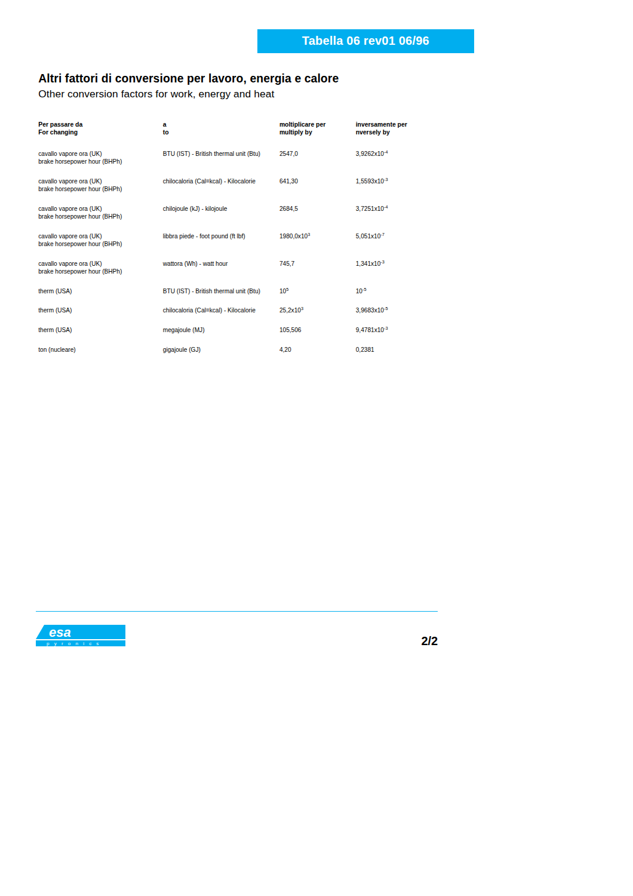Tabella 06 rev01 06/96
Altri fattori di conversione per lavoro, energia e calore
Other conversion factors for work, energy and heat
| Per passare da For changing | a to | moltiplicare per multiply by | inversamente per nversely by |
| --- | --- | --- | --- |
| cavallo vapore ora (UK) brake horsepower hour (BHPh) | BTU (IST) - British thermal unit (Btu) | 2547,0 | 3,9262x10 -4 |
| cavallo vapore ora (UK) brake horsepower hour (BHPh) | chilocaloria (Cal=kcal) - Kilocalorie | 641,30 | 1,5593x10 -3 |
| cavallo vapore ora (UK) brake horsepower hour (BHPh) | chilojoule (kJ) - kilojoule | 2684,5 | 3,7251x10 -4 |
| cavallo vapore ora (UK) brake horsepower hour (BHPh) | libbra piede - foot pound (ft lbf) | 1980,0x10 3 | 5,051x10 -7 |
| cavallo vapore ora (UK) brake horsepower hour (BHPh) | wattora (Wh) - watt hour | 745,7 | 1,341x10 -3 |
| therm (USA) | BTU (IST) - British thermal unit (Btu) | 10 5 | 10 -5 |
| therm (USA) | chilocaloria (Cal=kcal) - Kilocalorie | 25,2x10 3 | 3,9683x10 -5 |
| therm (USA) | megajoule (MJ) | 105,506 | 9,4781x10 -3 |
| ton (nucleare) | gigajoule (GJ) | 4,20 | 0,2381 |
esa p y r o n i c s
2/2